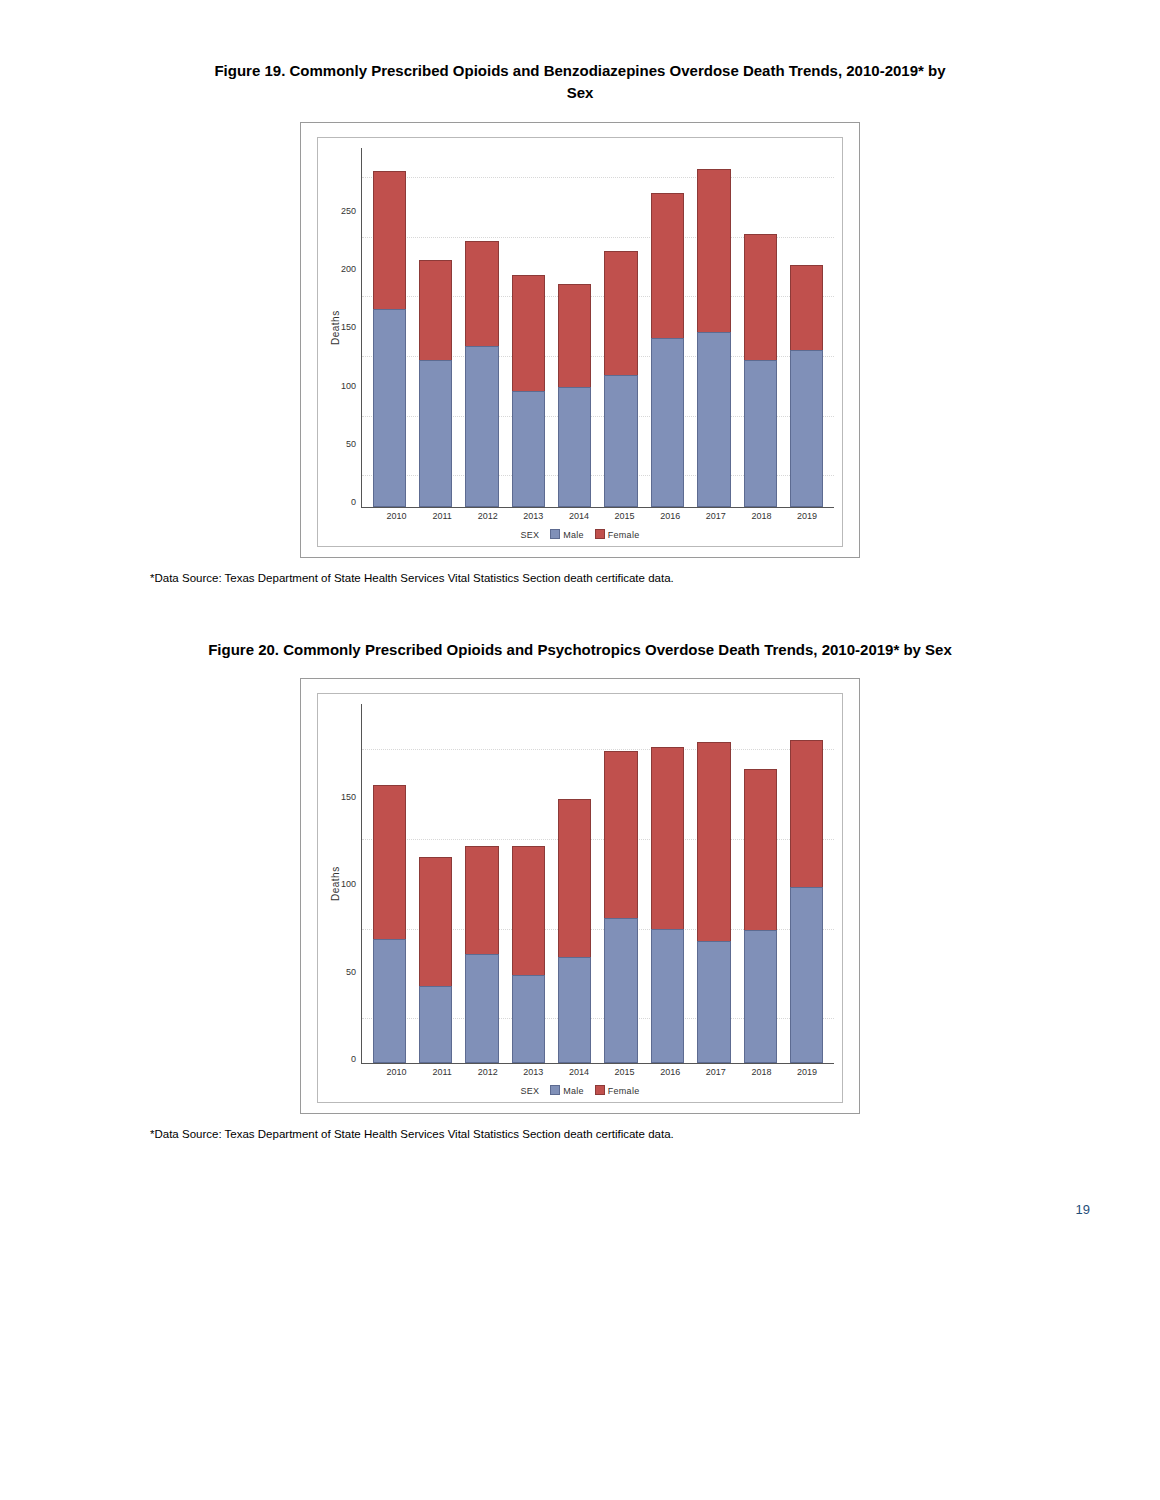Figure 19. Commonly Prescribed Opioids and Benzodiazepines Overdose Death Trends, 2010-2019* by Sex
Deaths
250 200 150 100 50 0
2010 2011 2012 2013 2014 2015 2016 2017 2018 2019
SEX Male Female
*Data Source: Texas Department of State Health Services Vital Statistics Section death certificate data.
Figure 20. Commonly Prescribed Opioids and Psychotropics Overdose Death Trends, 2010-2019* by Sex
Deaths
150 100 50 0
2010 2011 2012 2013 2014 2015 2016 2017 2018 2019
SEX Male Female
*Data Source: Texas Department of State Health Services Vital Statistics Section death certificate data.
19